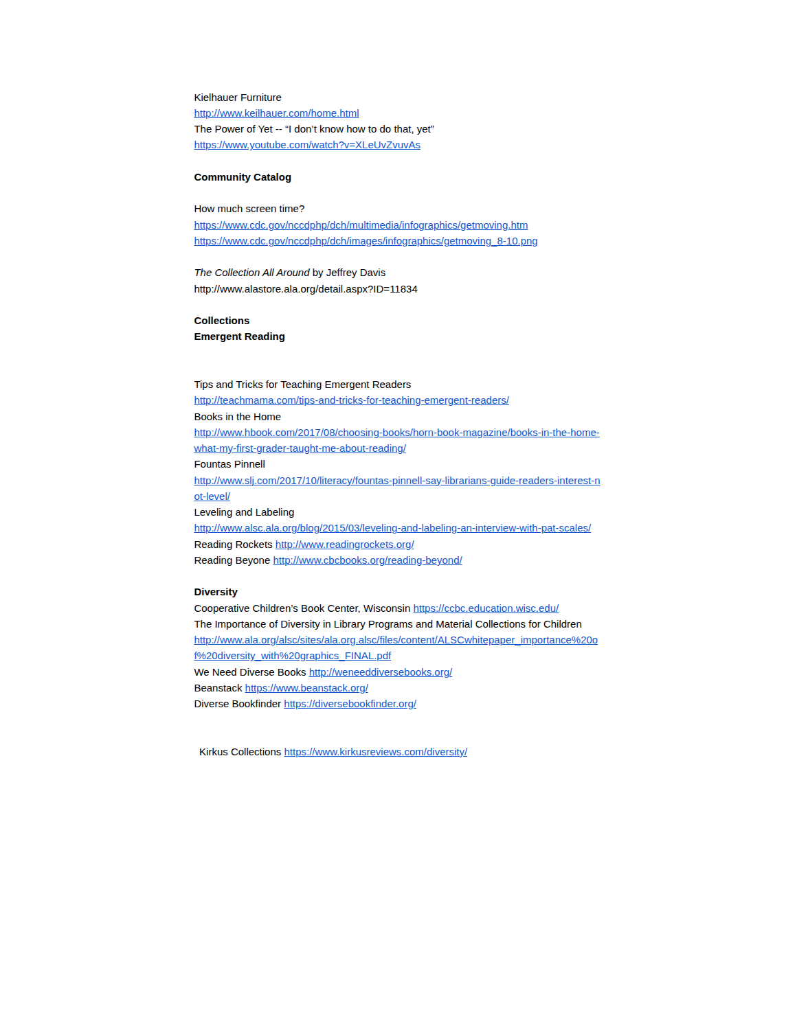Kielhauer Furniture
http://www.keilhauer.com/home.html
The Power of Yet -- “I don’t know how to do that, yet”
https://www.youtube.com/watch?v=XLeUvZvuvAs
Community Catalog
How much screen time?
https://www.cdc.gov/nccdphp/dch/multimedia/infographics/getmoving.htm
https://www.cdc.gov/nccdphp/dch/images/infographics/getmoving_8-10.png
The Collection All Around by Jeffrey Davis
http://www.alastore.ala.org/detail.aspx?ID=11834
Collections
Emergent Reading
Tips and Tricks for Teaching Emergent Readers
http://teachmama.com/tips-and-tricks-for-teaching-emergent-readers/
Books in the Home
http://www.hbook.com/2017/08/choosing-books/horn-book-magazine/books-in-the-home-what-my-first-grader-taught-me-about-reading/
Fountas Pinnell
http://www.slj.com/2017/10/literacy/fountas-pinnell-say-librarians-guide-readers-interest-not-level/
Leveling and Labeling
http://www.alsc.ala.org/blog/2015/03/leveling-and-labeling-an-interview-with-pat-scales/
Reading Rockets http://www.readingrockets.org/
Reading Beyone http://www.cbcbooks.org/reading-beyond/
Diversity
Cooperative Children’s Book Center, Wisconsin https://ccbc.education.wisc.edu/
The Importance of Diversity in Library Programs and Material Collections for Children
http://www.ala.org/alsc/sites/ala.org.alsc/files/content/ALSCwhitepaper_importance%20of%20diversity_with%20graphics_FINAL.pdf
We Need Diverse Books http://weneeddiversebooks.org/
Beanstack https://www.beanstack.org/
Diverse Bookfinder https://diversebookfinder.org/
Kirkus Collections https://www.kirkusreviews.com/diversity/